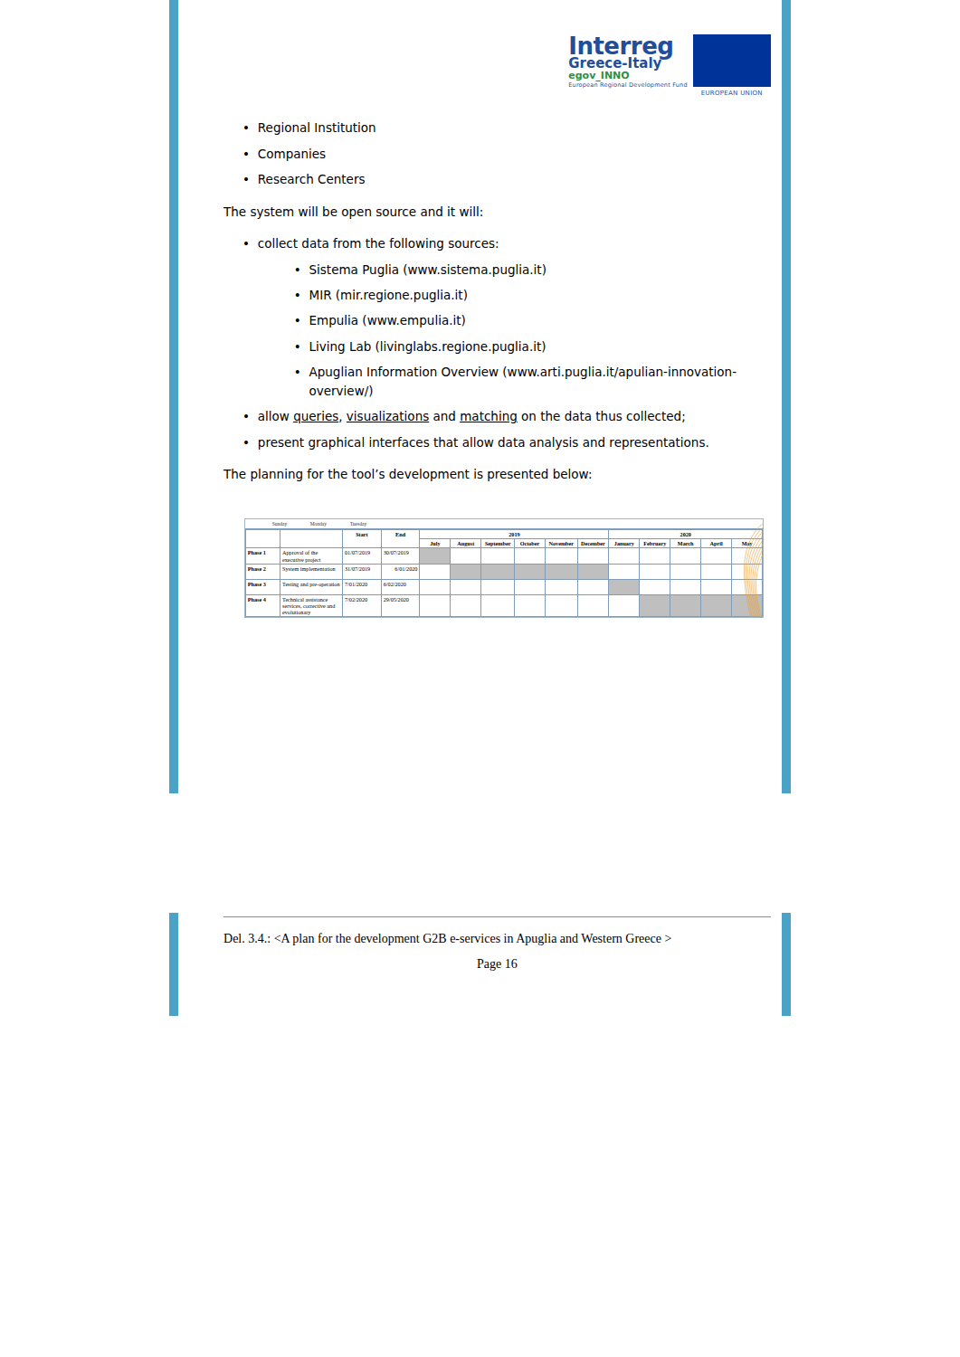Interreg
Greece-Italy
egov_INNO
European Regional Development Fund
EUROPEAN UNION
Regional Institution
Companies
Research Centers
The system will be open source and it will:
collect data from the following sources:
Sistema Puglia (www.sistema.puglia.it)
MIR (mir.regione.puglia.it)
Empulia (www.empulia.it)
Living Lab (livinglabs.regione.puglia.it)
Apuglian Information Overview (www.arti.puglia.it/apulian-innovation-overview/)
allow queries, visualizations and matching on the data thus collected;
present graphical interfaces that allow data analysis and representations.
The planning for the tool’s development is presented below:
Sunday Monday Tuesday
| | | Start | End | 2019 | 2020 |
| --- | --- | --- | --- | --- | --- |
| July | August | September | October | November | December | January | February | March | April | May |
| Phase 1 | Approval of the executive project | 01/07/2019 | 30/07/2019 | | | | | | | | | | | |
| Phase 2 | System implementation | 31/07/2019 | 6/01/2020 | | | | | | | | | | | |
| Phase 3 | Testing and pre-operation | 7/01/2020 | 6/02/2020 | | | | | | | | | | | |
| Phase 4 | Technical assistance services, corrective and evolutionary | 7/02/2020 | 29/05/2020 | | | | | | | | | | | |
Del. 3.4.: <A plan for the development G2B e-services in Apuglia and Western Greece >
Page 16